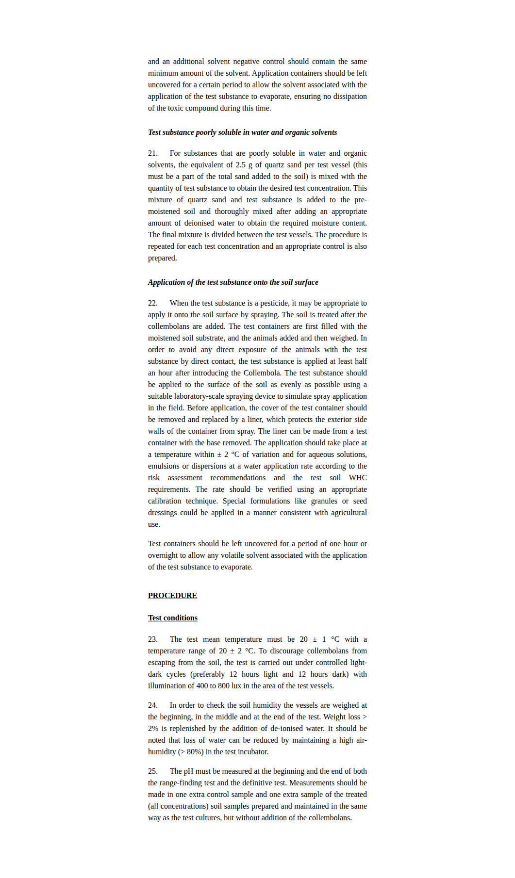and an additional solvent negative control should contain the same minimum amount of the solvent. Application containers should be left uncovered for a certain period to allow the solvent associated with the application of the test substance to evaporate, ensuring no dissipation of the toxic compound during this time.
Test substance poorly soluble in water and organic solvents
21. For substances that are poorly soluble in water and organic solvents, the equivalent of 2.5 g of quartz sand per test vessel (this must be a part of the total sand added to the soil) is mixed with the quantity of test substance to obtain the desired test concentration. This mixture of quartz sand and test substance is added to the pre-moistened soil and thoroughly mixed after adding an appropriate amount of deionised water to obtain the required moisture content. The final mixture is divided between the test vessels. The procedure is repeated for each test concentration and an appropriate control is also prepared.
Application of the test substance onto the soil surface
22. When the test substance is a pesticide, it may be appropriate to apply it onto the soil surface by spraying. The soil is treated after the collembolans are added. The test containers are first filled with the moistened soil substrate, and the animals added and then weighed. In order to avoid any direct exposure of the animals with the test substance by direct contact, the test substance is applied at least half an hour after introducing the Collembola. The test substance should be applied to the surface of the soil as evenly as possible using a suitable laboratory-scale spraying device to simulate spray application in the field. Before application, the cover of the test container should be removed and replaced by a liner, which protects the exterior side walls of the container from spray. The liner can be made from a test container with the base removed. The application should take place at a temperature within ± 2 °C of variation and for aqueous solutions, emulsions or dispersions at a water application rate according to the risk assessment recommendations and the test soil WHC requirements. The rate should be verified using an appropriate calibration technique. Special formulations like granules or seed dressings could be applied in a manner consistent with agricultural use.
Test containers should be left uncovered for a period of one hour or overnight to allow any volatile solvent associated with the application of the test substance to evaporate.
PROCEDURE
Test conditions
23. The test mean temperature must be 20 ± 1 °C with a temperature range of 20 ± 2 °C. To discourage collembolans from escaping from the soil, the test is carried out under controlled light-dark cycles (preferably 12 hours light and 12 hours dark) with illumination of 400 to 800 lux in the area of the test vessels.
24. In order to check the soil humidity the vessels are weighed at the beginning, in the middle and at the end of the test. Weight loss > 2% is replenished by the addition of de-ionised water. It should be noted that loss of water can be reduced by maintaining a high air-humidity (> 80%) in the test incubator.
25. The pH must be measured at the beginning and the end of both the range-finding test and the definitive test. Measurements should be made in one extra control sample and one extra sample of the treated (all concentrations) soil samples prepared and maintained in the same way as the test cultures, but without addition of the collembolans.